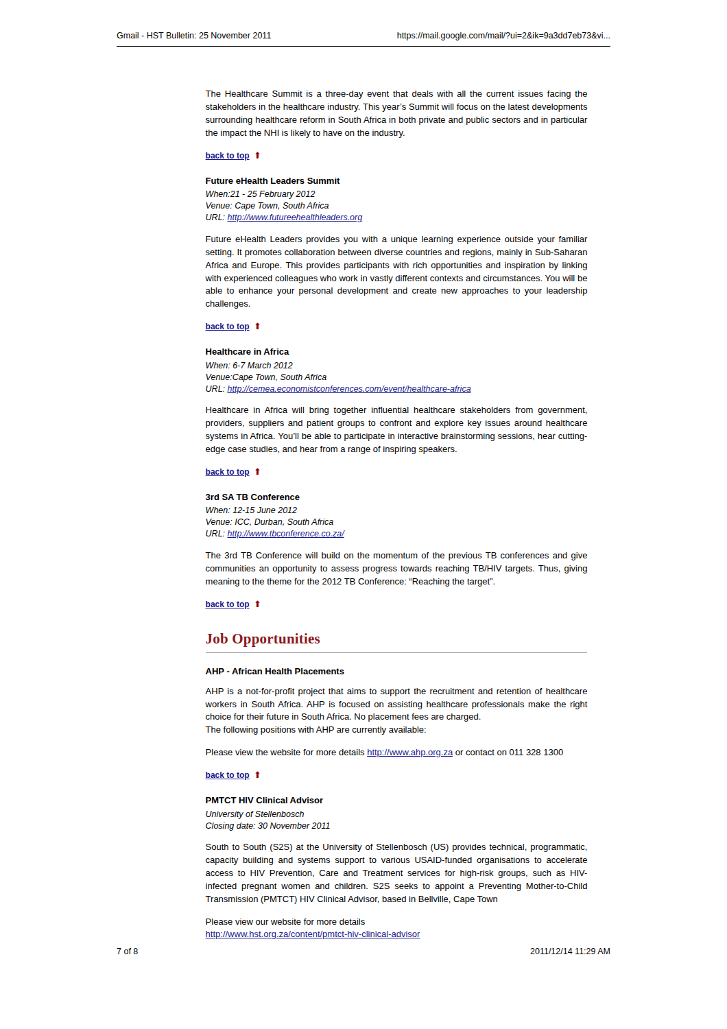Gmail - HST Bulletin: 25 November 2011
https://mail.google.com/mail/?ui=2&ik=9a3dd7eb73&vi...
The Healthcare Summit is a three-day event that deals with all the current issues facing the stakeholders in the healthcare industry. This year’s Summit will focus on the latest developments surrounding healthcare reform in South Africa in both private and public sectors and in particular the impact the NHI is likely to have on the industry.
back to top ⬆
Future eHealth Leaders Summit
When:21 - 25 February 2012
Venue: Cape Town, South Africa
URL: http://www.futureehealthleaders.org
Future eHealth Leaders provides you with a unique learning experience outside your familiar setting. It promotes collaboration between diverse countries and regions, mainly in Sub-Saharan Africa and Europe. This provides participants with rich opportunities and inspiration by linking with experienced colleagues who work in vastly different contexts and circumstances. You will be able to enhance your personal development and create new approaches to your leadership challenges.
back to top ⬆
Healthcare in Africa
When: 6-7 March 2012
Venue:Cape Town, South Africa
URL: http://cemea.economistconferences.com/event/healthcare-africa
Healthcare in Africa will bring together influential healthcare stakeholders from government, providers, suppliers and patient groups to confront and explore key issues around healthcare systems in Africa. You’ll be able to participate in interactive brainstorming sessions, hear cutting-edge case studies, and hear from a range of inspiring speakers.
back to top ⬆
3rd SA TB Conference
When: 12-15 June 2012
Venue: ICC, Durban, South Africa
URL: http://www.tbconference.co.za/
The 3rd TB Conference will build on the momentum of the previous TB conferences and give communities an opportunity to assess progress towards reaching TB/HIV targets. Thus, giving meaning to the theme for the 2012 TB Conference: “Reaching the target”.
back to top ⬆
Job Opportunities
AHP - African Health Placements
AHP is a not-for-profit project that aims to support the recruitment and retention of healthcare workers in South Africa. AHP is focused on assisting healthcare professionals make the right choice for their future in South Africa. No placement fees are charged.
The following positions with AHP are currently available:
Please view the website for more details http://www.ahp.org.za or contact on 011 328 1300
back to top ⬆
PMTCT HIV Clinical Advisor
University of Stellenbosch
Closing date: 30 November 2011
South to South (S2S) at the University of Stellenbosch (US) provides technical, programmatic, capacity building and systems support to various USAID-funded organisations to accelerate access to HIV Prevention, Care and Treatment services for high-risk groups, such as HIV-infected pregnant women and children. S2S seeks to appoint a Preventing Mother-to-Child Transmission (PMTCT) HIV Clinical Advisor, based in Bellville, Cape Town
Please view our website for more details
http://www.hst.org.za/content/pmtct-hiv-clinical-advisor
7 of 8
2011/12/14 11:29 AM